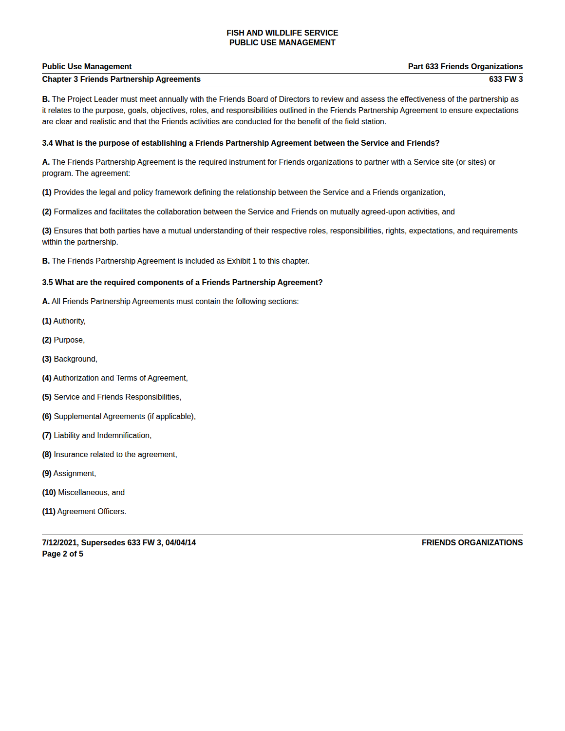FISH AND WILDLIFE SERVICE
PUBLIC USE MANAGEMENT
| Public Use Management | Part 633 Friends Organizations |
| Chapter 3 Friends Partnership Agreements | 633 FW 3 |
B. The Project Leader must meet annually with the Friends Board of Directors to review and assess the effectiveness of the partnership as it relates to the purpose, goals, objectives, roles, and responsibilities outlined in the Friends Partnership Agreement to ensure expectations are clear and realistic and that the Friends activities are conducted for the benefit of the field station.
3.4 What is the purpose of establishing a Friends Partnership Agreement between the Service and Friends?
A. The Friends Partnership Agreement is the required instrument for Friends organizations to partner with a Service site (or sites) or program. The agreement:
(1) Provides the legal and policy framework defining the relationship between the Service and a Friends organization,
(2) Formalizes and facilitates the collaboration between the Service and Friends on mutually agreed-upon activities, and
(3) Ensures that both parties have a mutual understanding of their respective roles, responsibilities, rights, expectations, and requirements within the partnership.
B. The Friends Partnership Agreement is included as Exhibit 1 to this chapter.
3.5 What are the required components of a Friends Partnership Agreement?
A. All Friends Partnership Agreements must contain the following sections:
(1) Authority,
(2) Purpose,
(3) Background,
(4) Authorization and Terms of Agreement,
(5) Service and Friends Responsibilities,
(6) Supplemental Agreements (if applicable),
(7) Liability and Indemnification,
(8) Insurance related to the agreement,
(9) Assignment,
(10) Miscellaneous, and
(11) Agreement Officers.
7/12/2021, Supersedes 633 FW 3, 04/04/14 Page 2 of 5
FRIENDS ORGANIZATIONS